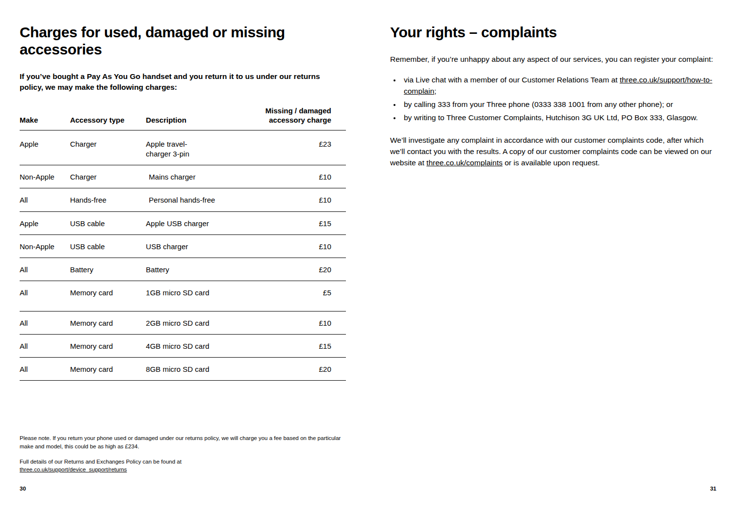Charges for used, damaged or missing accessories
If you’ve bought a Pay As You Go handset and you return it to us under our returns policy, we may make the following charges:
| Make | Accessory type | Description | Missing / damaged accessory charge |
| --- | --- | --- | --- |
| Apple | Charger | Apple travel- charger 3-pin | £23 |
| Non-Apple | Charger | Mains charger | £10 |
| All | Hands-free | Personal hands-free | £10 |
| Apple | USB cable | Apple USB charger | £15 |
| Non-Apple | USB cable | USB charger | £10 |
| All | Battery | Battery | £20 |
| All | Memory card | 1GB micro SD card | £5 |
| All | Memory card | 2GB micro SD card | £10 |
| All | Memory card | 4GB micro SD card | £15 |
| All | Memory card | 8GB micro SD card | £20 |
Please note. If you return your phone used or damaged under our returns policy, we will charge you a fee based on the particular make and model, this could be as high as £234.
Full details of our Returns and Exchanges Policy can be found at
three.co.uk/support/device_support/returns
30
Your rights – complaints
Remember, if you’re unhappy about any aspect of our services, you can register your complaint:
via Live chat with a member of our Customer Relations Team at three.co.uk/support/how-to-complain;
by calling 333 from your Three phone (0333 338 1001 from any other phone); or
by writing to Three Customer Complaints, Hutchison 3G UK Ltd, PO Box 333, Glasgow.
We’ll investigate any complaint in accordance with our customer complaints code, after which we’ll contact you with the results. A copy of our customer complaints code can be viewed on our website at three.co.uk/complaints or is available upon request.
31